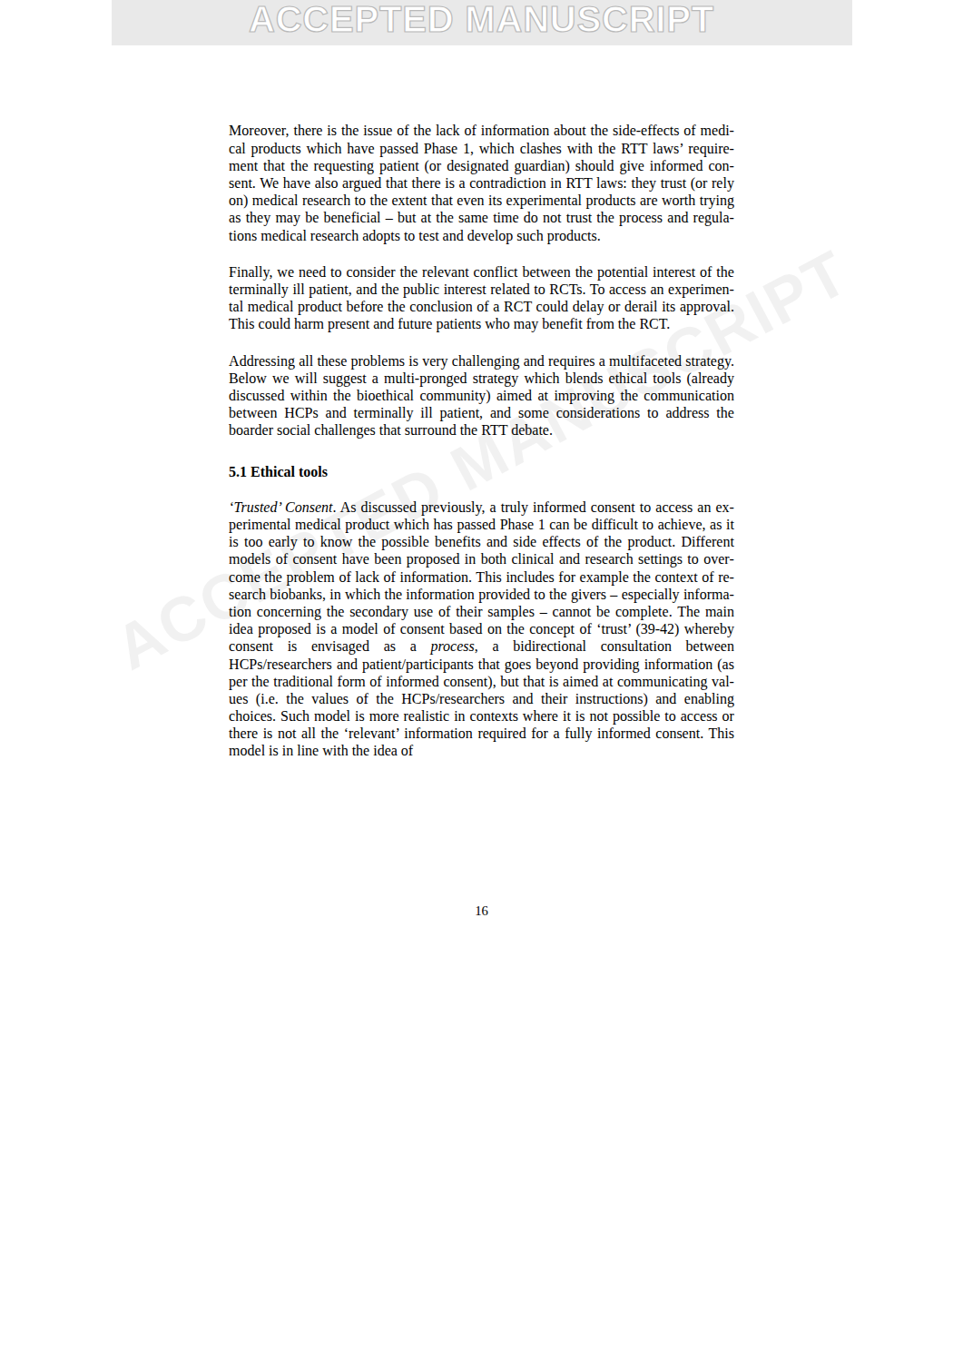ACCEPTED MANUSCRIPT
ACCEPTED MANUSCRIPT
Moreover, there is the issue of the lack of information about the side-effects of medical products which have passed Phase 1, which clashes with the RTT laws’ requirement that the requesting patient (or designated guardian) should give informed consent. We have also argued that there is a contradiction in RTT laws: they trust (or rely on) medical research to the extent that even its experimental products are worth trying as they may be beneficial – but at the same time do not trust the process and regulations medical research adopts to test and develop such products.
Finally, we need to consider the relevant conflict between the potential interest of the terminally ill patient, and the public interest related to RCTs. To access an experimental medical product before the conclusion of a RCT could delay or derail its approval. This could harm present and future patients who may benefit from the RCT.
Addressing all these problems is very challenging and requires a multifaceted strategy. Below we will suggest a multi-pronged strategy which blends ethical tools (already discussed within the bioethical community) aimed at improving the communication between HCPs and terminally ill patient, and some considerations to address the boarder social challenges that surround the RTT debate.
5.1 Ethical tools
‘Trusted’ Consent. As discussed previously, a truly informed consent to access an experimental medical product which has passed Phase 1 can be difficult to achieve, as it is too early to know the possible benefits and side effects of the product. Different models of consent have been proposed in both clinical and research settings to overcome the problem of lack of information. This includes for example the context of research biobanks, in which the information provided to the givers – especially information concerning the secondary use of their samples – cannot be complete. The main idea proposed is a model of consent based on the concept of ‘trust’ (39-42) whereby consent is envisaged as a process, a bidirectional consultation between HCPs/researchers and patient/participants that goes beyond providing information (as per the traditional form of informed consent), but that is aimed at communicating values (i.e. the values of the HCPs/researchers and their instructions) and enabling choices. Such model is more realistic in contexts where it is not possible to access or there is not all the ‘relevant’ information required for a fully informed consent. This model is in line with the idea of
16